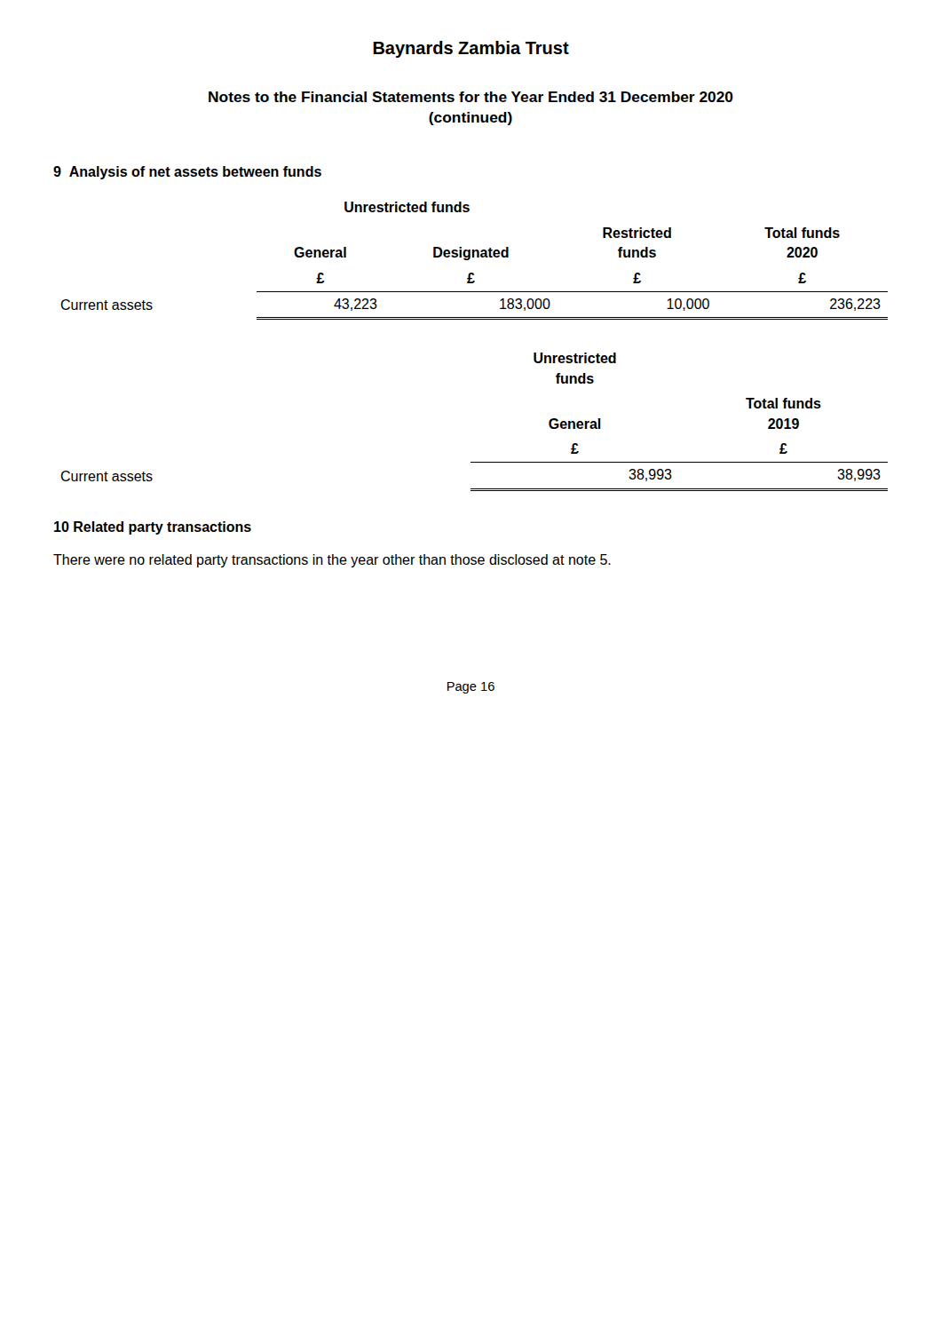Baynards Zambia Trust
Notes to the Financial Statements for the Year Ended 31 December 2020
(continued)
9 Analysis of net assets between funds
| | Unrestricted funds | | |
| | General | Designated | Restricted funds | Total funds 2020 |
| | £ | £ | £ | £ |
| Current assets | 43,223 | 183,000 | 10,000 | 236,223 |
| | Unrestricted funds | |
| | General | Total funds 2019 |
| | £ | £ |
| Current assets | 38,993 | 38,993 |
10 Related party transactions
There were no related party transactions in the year other than those disclosed at note 5.
Page 16